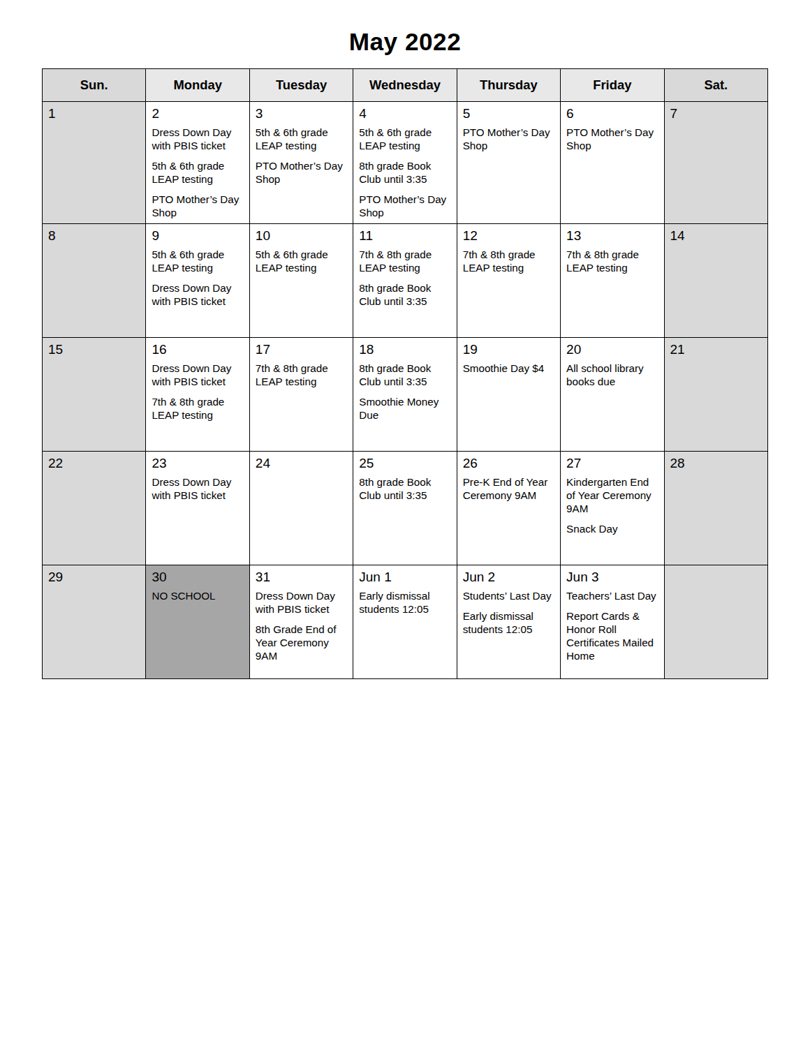May 2022
| Sun. | Monday | Tuesday | Wednesday | Thursday | Friday | Sat. |
| --- | --- | --- | --- | --- | --- | --- |
| 1 | 2 Dress Down Day with PBIS ticket 5th & 6th grade LEAP testing PTO Mother’s Day Shop | 3 5th & 6th grade LEAP testing PTO Mother’s Day Shop | 4 5th & 6th grade LEAP testing 8th grade Book Club until 3:35 PTO Mother’s Day Shop | 5 PTO Mother’s Day Shop | 6 PTO Mother’s Day Shop | 7 |
| 8 | 9 5th & 6th grade LEAP testing Dress Down Day with PBIS ticket | 10 5th & 6th grade LEAP testing | 11 7th & 8th grade LEAP testing 8th grade Book Club until 3:35 | 12 7th & 8th grade LEAP testing | 13 7th & 8th grade LEAP testing | 14 |
| 15 | 16 Dress Down Day with PBIS ticket 7th & 8th grade LEAP testing | 17 7th & 8th grade LEAP testing | 18 8th grade Book Club until 3:35 Smoothie Money Due | 19 Smoothie Day $4 | 20 All school library books due | 21 |
| 22 | 23 Dress Down Day with PBIS ticket | 24 | 25 8th grade Book Club until 3:35 | 26 Pre-K End of Year Ceremony 9AM | 27 Kindergarten End of Year Ceremony 9AM Snack Day | 28 |
| 29 | 30 NO SCHOOL | 31 Dress Down Day with PBIS ticket 8th Grade End of Year Ceremony 9AM | Jun 1 Early dismissal students 12:05 | Jun 2 Students’ Last Day Early dismissal students 12:05 | Jun 3 Teachers’ Last Day Report Cards & Honor Roll Certificates Mailed Home | |